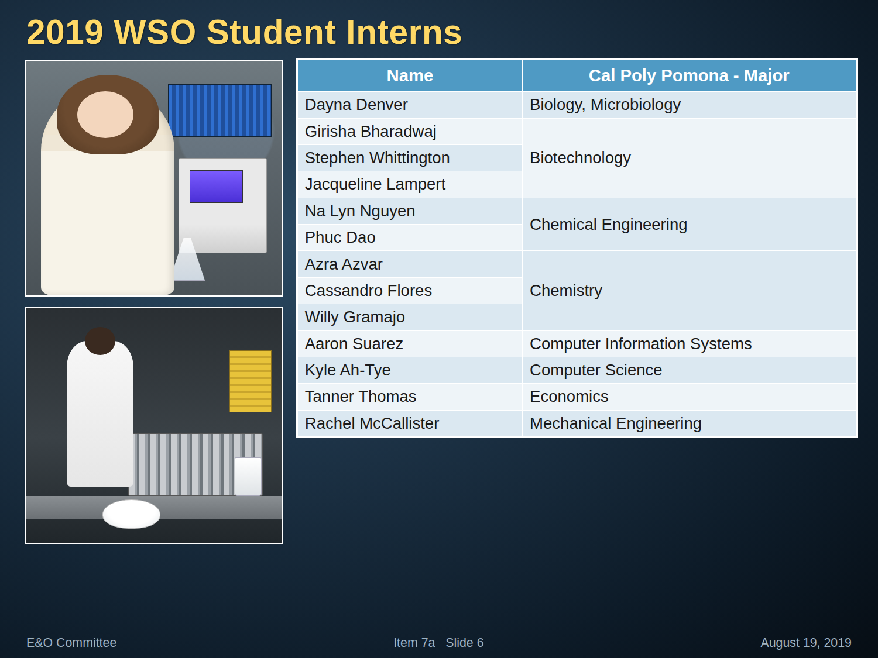2019 WSO Student Interns
| Name | Cal Poly Pomona - Major |
| --- | --- |
| Dayna Denver | Biology, Microbiology |
| Girisha Bharadwaj | Biotechnology |
| Stephen Whittington |
| Jacqueline Lampert |
| Na Lyn Nguyen | Chemical Engineering |
| Phuc Dao |
| Azra Azvar | Chemistry |
| Cassandro Flores |
| Willy Gramajo |
| Aaron Suarez | Computer Information Systems |
| Kyle Ah-Tye | Computer Science |
| Tanner Thomas | Economics |
| Rachel McCallister | Mechanical Engineering |
E&O Committee
Item 7a Slide 6
August 19, 2019